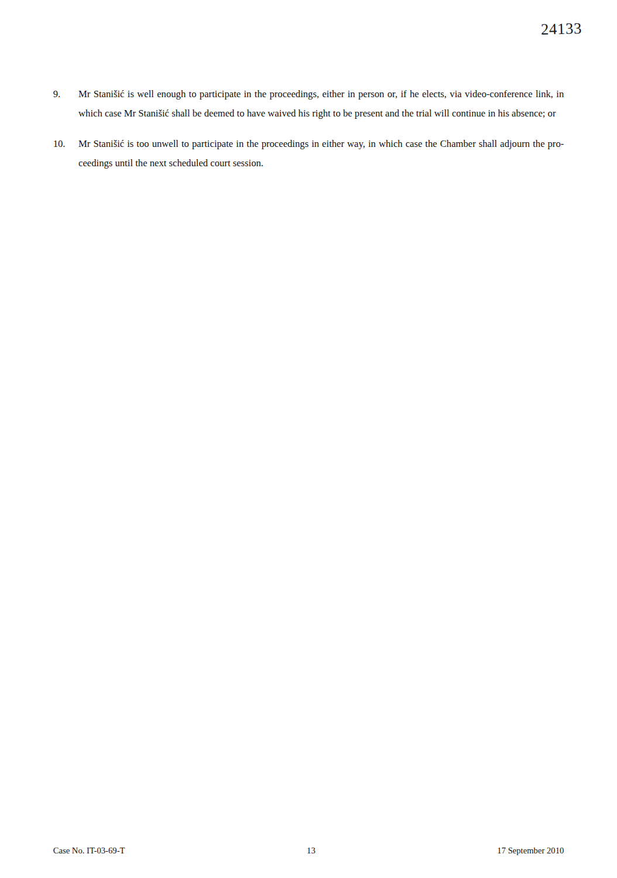24133
9.
Mr Stanišić is well enough to participate in the proceedings, either in person or, if he elects, via video-conference link, in which case Mr Stanišić shall be deemed to have waived his right to be present and the trial will continue in his absence; or
10.
Mr Stanišić is too unwell to participate in the proceedings in either way, in which case the Chamber shall adjourn the proceedings until the next scheduled court session.
Case No. IT-03-69-T
13
17 September 2010